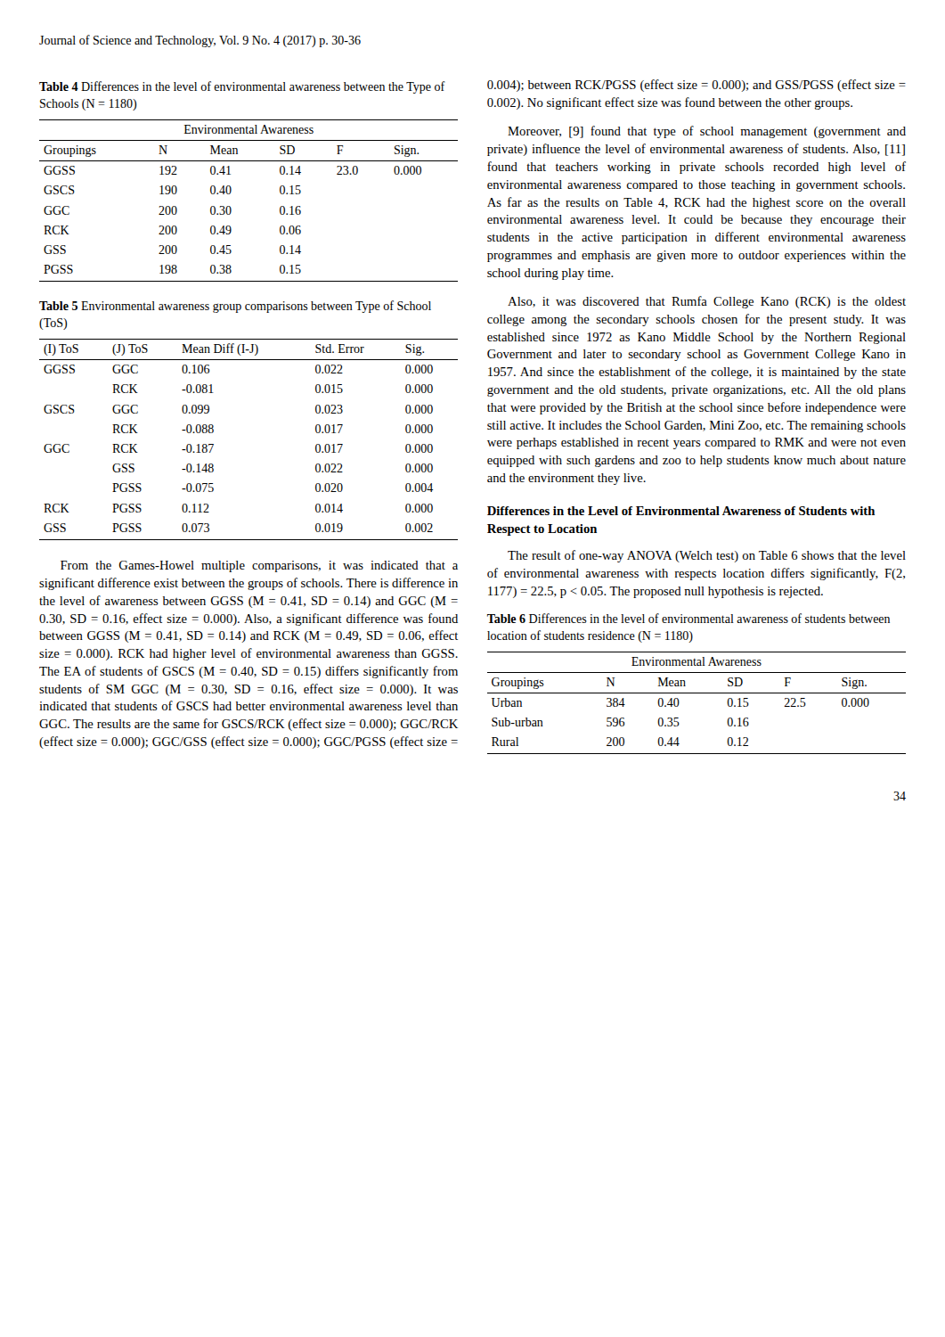Journal of Science and Technology, Vol. 9 No. 4 (2017) p. 30-36
Table 4 Differences in the level of environmental awareness between the Type of Schools (N = 1180)
| Environmental Awareness |
| --- |
| Groupings | N | Mean | SD | F | Sign. |
| GGSS | 192 | 0.41 | 0.14 | 23.0 | 0.000 |
| GSCS | 190 | 0.40 | 0.15 | | |
| GGC | 200 | 0.30 | 0.16 | | |
| RCK | 200 | 0.49 | 0.06 | | |
| GSS | 200 | 0.45 | 0.14 | | |
| PGSS | 198 | 0.38 | 0.15 | | |
Table 5 Environmental awareness group comparisons between Type of School (ToS)
| (I) ToS | (J) ToS | Mean Diff (I-J) | Std. Error | Sig. |
| --- | --- | --- | --- | --- |
| GGSS | GGC | 0.106 | 0.022 | 0.000 |
| | RCK | -0.081 | 0.015 | 0.000 |
| GSCS | GGC | 0.099 | 0.023 | 0.000 |
| | RCK | -0.088 | 0.017 | 0.000 |
| GGC | RCK | -0.187 | 0.017 | 0.000 |
| | GSS | -0.148 | 0.022 | 0.000 |
| | PGSS | -0.075 | 0.020 | 0.004 |
| RCK | PGSS | 0.112 | 0.014 | 0.000 |
| GSS | PGSS | 0.073 | 0.019 | 0.002 |
From the Games-Howel multiple comparisons, it was indicated that a significant difference exist between the groups of schools. There is difference in the level of awareness between GGSS (M = 0.41, SD = 0.14) and GGC (M = 0.30, SD = 0.16, effect size = 0.000). Also, a significant difference was found between GGSS (M = 0.41, SD = 0.14) and RCK (M = 0.49, SD = 0.06, effect size = 0.000). RCK had higher level of environmental awareness than GGSS. The EA of students of GSCS (M = 0.40, SD = 0.15) differs significantly from students of SM GGC (M = 0.30, SD = 0.16, effect size = 0.000). It was indicated that students of GSCS had better environmental awareness level than GGC. The results are the same for GSCS/RCK (effect size = 0.000); GGC/RCK (effect size = 0.000); GGC/GSS (effect size = 0.000); GGC/PGSS (effect size = 0.004); between RCK/PGSS (effect size = 0.000); and GSS/PGSS (effect size = 0.002). No significant effect size was found between the other groups.
Moreover, [9] found that type of school management (government and private) influence the level of environmental awareness of students. Also, [11] found that teachers working in private schools recorded high level of environmental awareness compared to those teaching in government schools. As far as the results on Table 4, RCK had the highest score on the overall environmental awareness level. It could be because they encourage their students in the active participation in different environmental awareness programmes and emphasis are given more to outdoor experiences within the school during play time.
Also, it was discovered that Rumfa College Kano (RCK) is the oldest college among the secondary schools chosen for the present study. It was established since 1972 as Kano Middle School by the Northern Regional Government and later to secondary school as Government College Kano in 1957. And since the establishment of the college, it is maintained by the state government and the old students, private organizations, etc. All the old plans that were provided by the British at the school since before independence were still active. It includes the School Garden, Mini Zoo, etc. The remaining schools were perhaps established in recent years compared to RMK and were not even equipped with such gardens and zoo to help students know much about nature and the environment they live.
Differences in the Level of Environmental Awareness of Students with Respect to Location
The result of one-way ANOVA (Welch test) on Table 6 shows that the level of environmental awareness with respects location differs significantly, F(2, 1177) = 22.5, p < 0.05. The proposed null hypothesis is rejected.
Table 6 Differences in the level of environmental awareness of students between location of students residence (N = 1180)
| Environmental Awareness |
| --- |
| Groupings | N | Mean | SD | F | Sign. |
| Urban | 384 | 0.40 | 0.15 | 22.5 | 0.000 |
| Sub-urban | 596 | 0.35 | 0.16 | | |
| Rural | 200 | 0.44 | 0.12 | | |
34